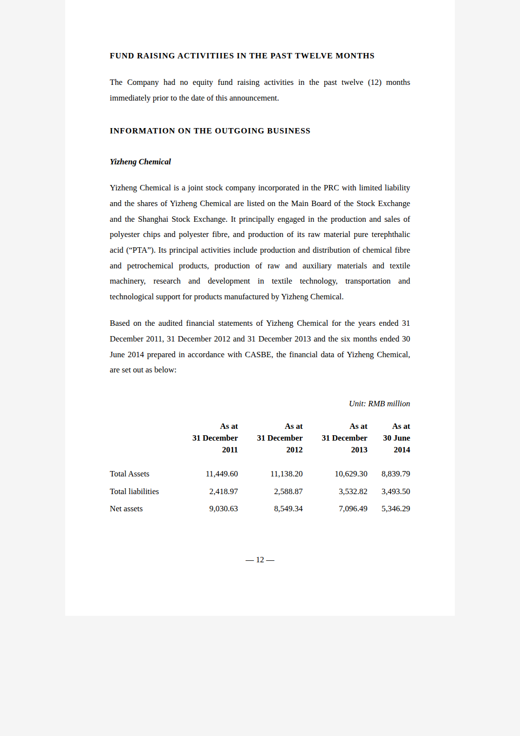Fund Raising Activitiies in the Past Twelve Months
The Company had no equity fund raising activities in the past twelve (12) months immediately prior to the date of this announcement.
Information on the Outgoing Business
Yizheng Chemical
Yizheng Chemical is a joint stock company incorporated in the PRC with limited liability and the shares of Yizheng Chemical are listed on the Main Board of the Stock Exchange and the Shanghai Stock Exchange. It principally engaged in the production and sales of polyester chips and polyester fibre, and production of its raw material pure terephthalic acid (“PTA”). Its principal activities include production and distribution of chemical fibre and petrochemical products, production of raw and auxiliary materials and textile machinery, research and development in textile technology, transportation and technological support for products manufactured by Yizheng Chemical.
Based on the audited financial statements of Yizheng Chemical for the years ended 31 December 2011, 31 December 2012 and 31 December 2013 and the six months ended 30 June 2014 prepared in accordance with CASBE, the financial data of Yizheng Chemical, are set out as below:
Unit: RMB million
| | As at 31 December 2011 | As at 31 December 2012 | As at 31 December 2013 | As at 30 June 2014 |
| --- | --- | --- | --- | --- |
| Total Assets | 11,449.60 | 11,138.20 | 10,629.30 | 8,839.79 |
| Total liabilities | 2,418.97 | 2,588.87 | 3,532.82 | 3,493.50 |
| Net assets | 9,030.63 | 8,549.34 | 7,096.49 | 5,346.29 |
— 12 —